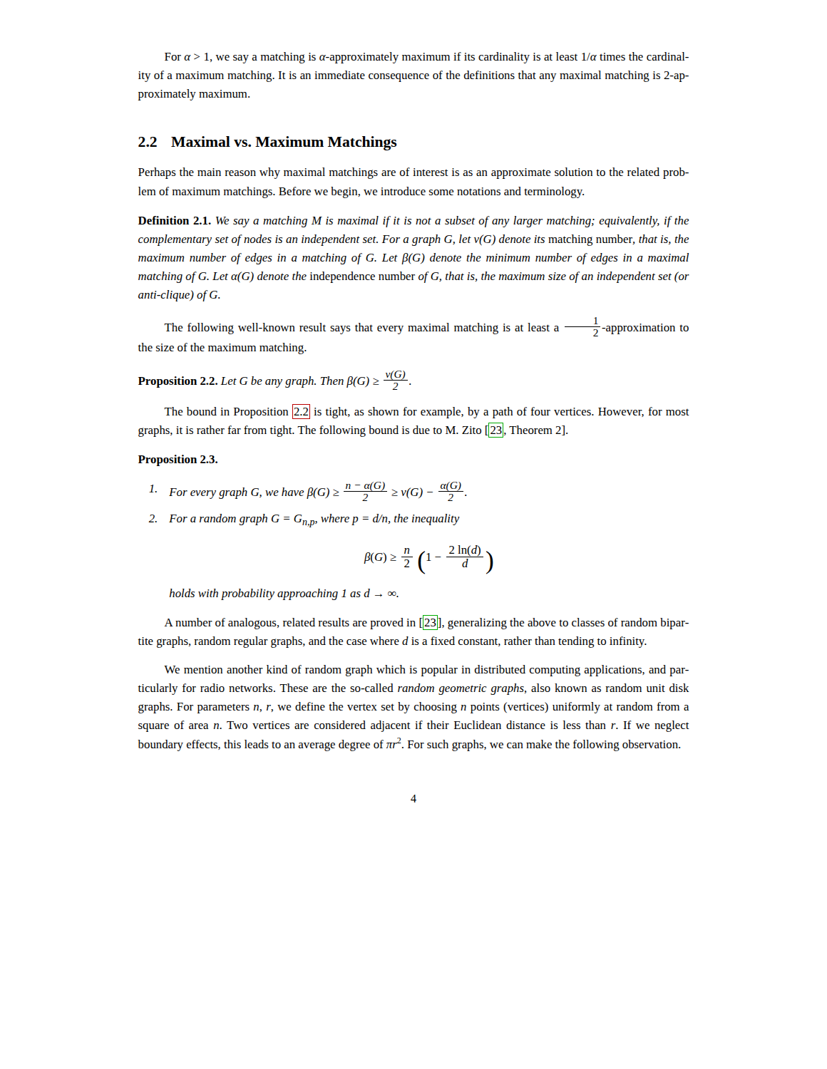For α > 1, we say a matching is α-approximately maximum if its cardinality is at least 1/α times the cardinality of a maximum matching. It is an immediate consequence of the definitions that any maximal matching is 2-approximately maximum.
2.2 Maximal vs. Maximum Matchings
Perhaps the main reason why maximal matchings are of interest is as an approximate solution to the related problem of maximum matchings. Before we begin, we introduce some notations and terminology.
Definition 2.1. We say a matching M is maximal if it is not a subset of any larger matching; equivalently, if the complementary set of nodes is an independent set. For a graph G, let ν(G) denote its matching number, that is, the maximum number of edges in a matching of G. Let β(G) denote the minimum number of edges in a maximal matching of G. Let α(G) denote the independence number of G, that is, the maximum size of an independent set (or anti-clique) of G.
The following well-known result says that every maximal matching is at least a 12-approximation to the size of the maximum matching.
Proposition 2.2. Let G be any graph. Then β(G) ≥ ν(G) 2.
The bound in Proposition 2.2 is tight, as shown for example, by a path of four vertices. However, for most graphs, it is rather far from tight. The following bound is due to M. Zito [23, Theorem 2].
Proposition 2.3.
1. For every graph G, we have β(G) ≥ n − α(G) 2 ≥ ν(G) − α(G) 2.
2. For a random graph G = Gn,p, where p = d/n, the inequality
β(G) ≥ n 2 (1 − 2 ln(d) d)
holds with probability approaching 1 as d → ∞.
A number of analogous, related results are proved in [23], generalizing the above to classes of random bipartite graphs, random regular graphs, and the case where d is a fixed constant, rather than tending to infinity.
We mention another kind of random graph which is popular in distributed computing applications, and particularly for radio networks. These are the so-called random geometric graphs, also known as random unit disk graphs. For parameters n, r, we define the vertex set by choosing n points (vertices) uniformly at random from a square of area n. Two vertices are considered adjacent if their Euclidean distance is less than r. If we neglect boundary effects, this leads to an average degree of πr2. For such graphs, we can make the following observation.
4